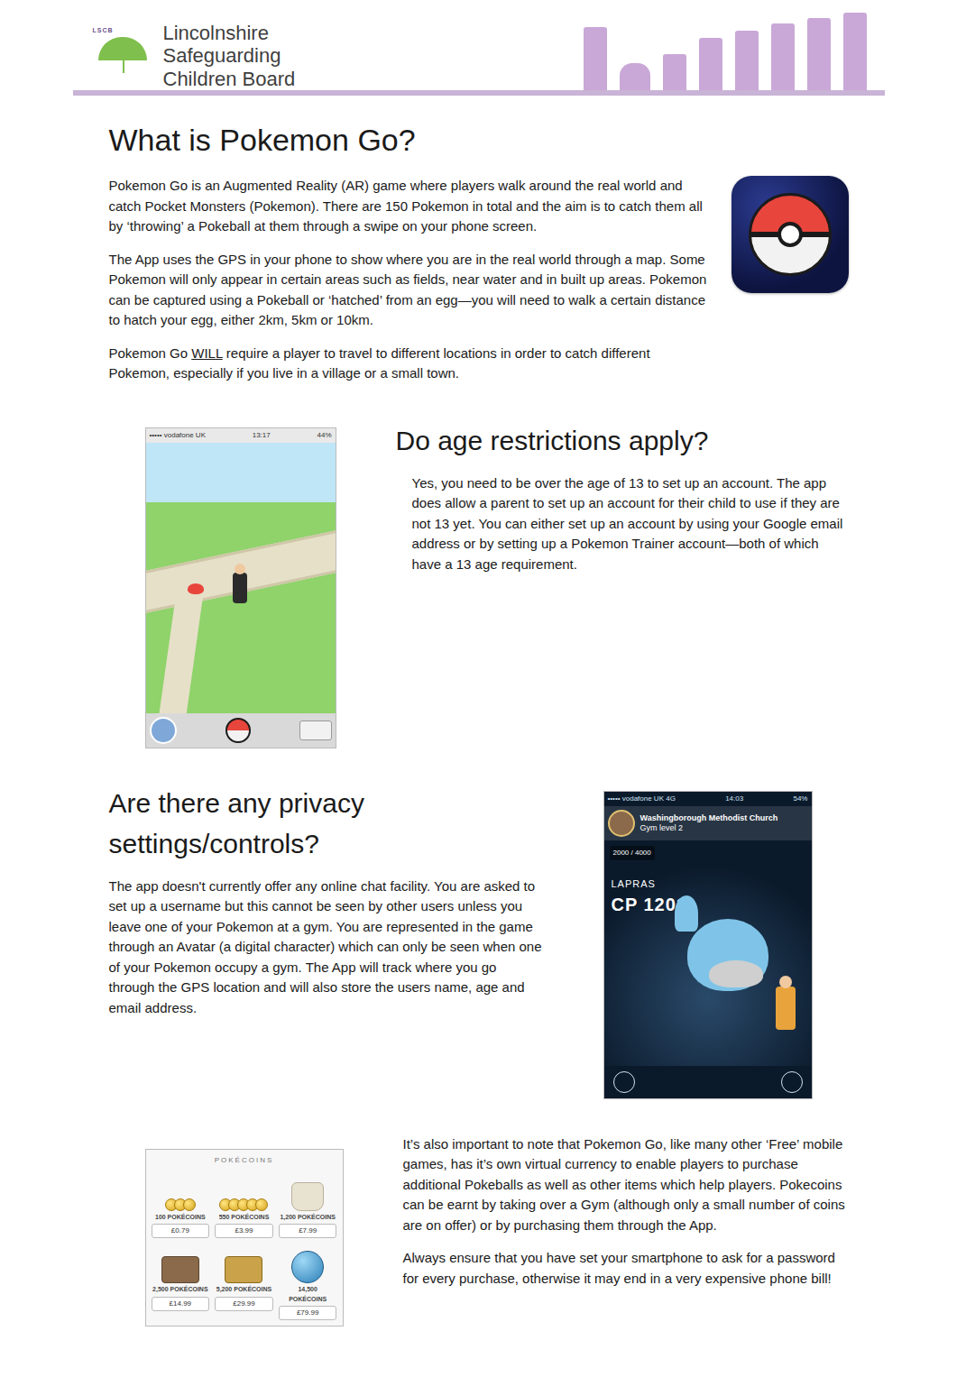LSCB
Lincolnshire
Safeguarding
Children Board
What is Pokemon Go?
Pokemon Go is an Augmented Reality (AR) game where players walk around the real world and catch Pocket Monsters (Pokemon). There are 150 Pokemon in total and the aim is to catch them all by ‘throwing’ a Pokeball at them through a swipe on your phone screen.
The App uses the GPS in your phone to show where you are in the real world through a map. Some Pokemon will only appear in certain areas such as fields, near water and in built up areas. Pokemon can be captured using a Pokeball or ‘hatched’ from an egg—you will need to walk a certain distance to hatch your egg, either 2km, 5km or 10km.
Pokemon Go WILL require a player to travel to different locations in order to catch different Pokemon, especially if you live in a village or a small town.
••••• vodafone UK 13:17 44%
Do age restrictions apply?
Yes, you need to be over the age of 13 to set up an account. The app does allow a parent to set up an account for their child to use if they are not 13 yet. You can either set up an account by using your Google email address or by setting up a Pokemon Trainer account—both of which have a 13 age requirement.
Are there any privacy settings/controls?
The app doesn't currently offer any online chat facility. You are asked to set up a username but this cannot be seen by other users unless you leave one of your Pokemon at a gym. You are represented in the game through an Avatar (a digital character) which can only be seen when one of your Pokemon occupy a gym. The App will track where you go through the GPS location and will also store the users name, age and email address.
••••• vodafone UK 4G 14:03 54%
Washingborough Methodist Church
Gym level 2
2000 / 4000 LAPRASCP 1201
POKÉCOINS
100 POKÉCOINS
£0.79
550 POKÉCOINS
£3.99
1,200 POKÉCOINS
£7.99
2,500 POKÉCOINS
£14.99
5,200 POKÉCOINS
£29.99
14,500 POKÉCOINS
£79.99
It’s also important to note that Pokemon Go, like many other ‘Free’ mobile games, has it’s own virtual currency to enable players to purchase additional Pokeballs as well as other items which help players. Pokecoins can be earnt by taking over a Gym (although only a small number of coins are on offer) or by purchasing them through the App.
Always ensure that you have set your smartphone to ask for a password for every purchase, otherwise it may end in a very expensive phone bill!